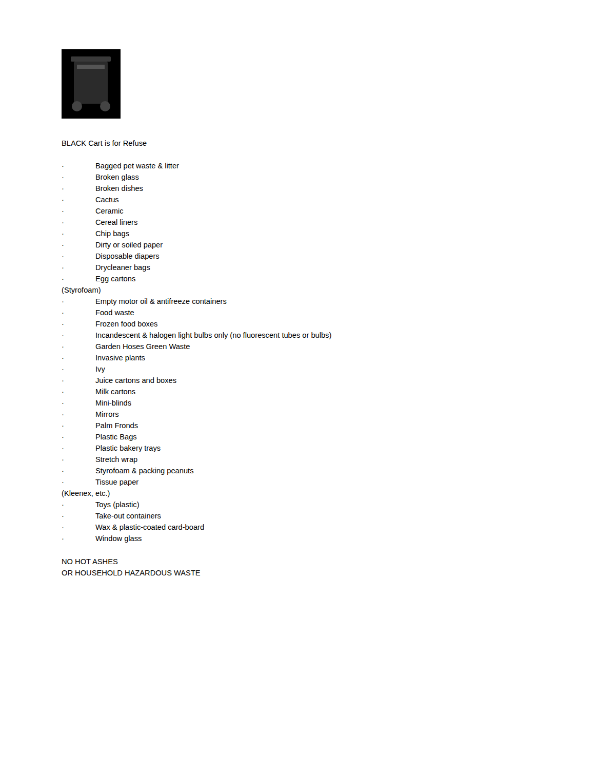BLACK Cart is for Refuse
·Bagged pet waste & litter
·Broken glass
·Broken dishes
·Cactus
·Ceramic
·Cereal liners
·Chip bags
·Dirty or soiled paper
·Disposable diapers
·Drycleaner bags
·Egg cartons
(Styrofoam)
·Empty motor oil & antifreeze containers
·Food waste
·Frozen food boxes
·Incandescent & halogen light bulbs only (no fluorescent tubes or bulbs)
·Garden Hoses Green Waste
·Invasive plants
·Ivy
·Juice cartons and boxes
·Milk cartons
·Mini-blinds
·Mirrors
·Palm Fronds
·Plastic Bags
·Plastic bakery trays
·Stretch wrap
·Styrofoam & packing peanuts
·Tissue paper
(Kleenex, etc.)
·Toys (plastic)
·Take-out containers
·Wax & plastic-coated card-board
·Window glass
NO HOT ASHES
OR HOUSEHOLD HAZARDOUS WASTE